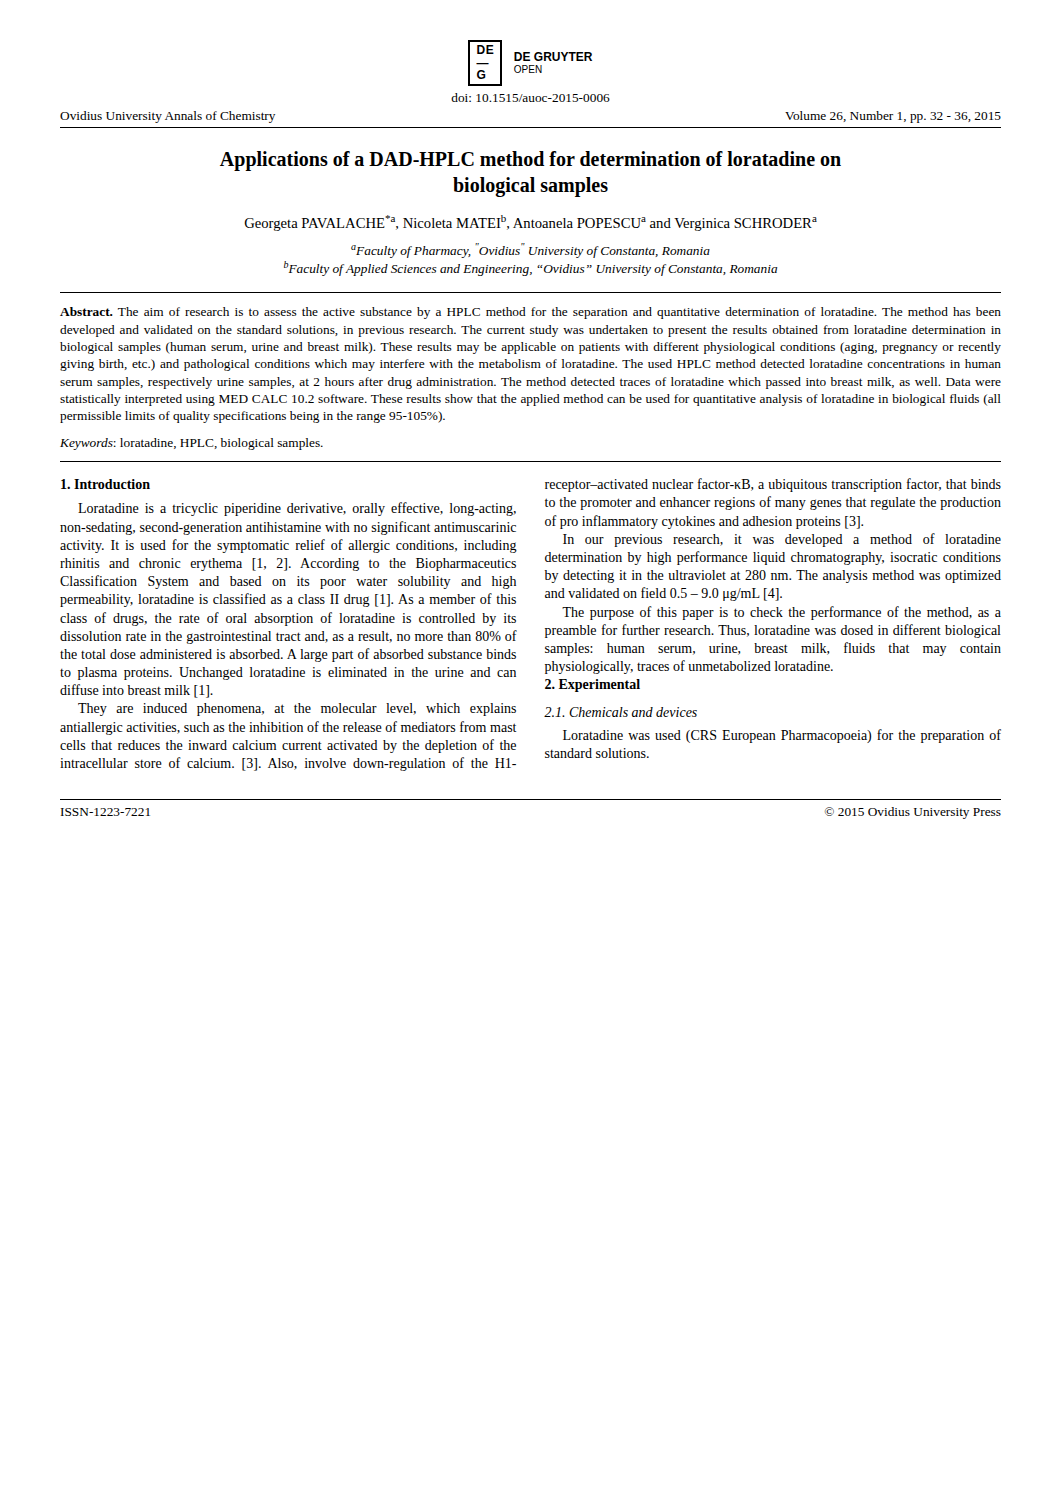DE
—
G DE GRUYTEROPEN
doi: 10.1515/auoc-2015-0006
Ovidius University Annals of Chemistry Volume 26, Number 1, pp. 32 - 36, 2015
Applications of a DAD-HPLC method for determination of loratadine on
biological samples
Georgeta PAVALACHE*a, Nicoleta MATEIb, Antoanela POPESCUa and Verginica SCHRODERa
aFaculty of Pharmacy, "Ovidius" University of Constanta, Romania
bFaculty of Applied Sciences and Engineering, “Ovidius” University of Constanta, Romania
Abstract. The aim of research is to assess the active substance by a HPLC method for the separation and quantitative determination of loratadine. The method has been developed and validated on the standard solutions, in previous research. The current study was undertaken to present the results obtained from loratadine determination in biological samples (human serum, urine and breast milk). These results may be applicable on patients with different physiological conditions (aging, pregnancy or recently giving birth, etc.) and pathological conditions which may interfere with the metabolism of loratadine. The used HPLC method detected loratadine concentrations in human serum samples, respectively urine samples, at 2 hours after drug administration. The method detected traces of loratadine which passed into breast milk, as well. Data were statistically interpreted using MED CALC 10.2 software. These results show that the applied method can be used for quantitative analysis of loratadine in biological fluids (all permissible limits of quality specifications being in the range 95-105%).
Keywords: loratadine, HPLC, biological samples.
1. Introduction
Loratadine is a tricyclic piperidine derivative, orally effective, long-acting, non-sedating, second-generation antihistamine with no significant antimuscarinic activity. It is used for the symptomatic relief of allergic conditions, including rhinitis and chronic erythema [1, 2]. According to the Biopharmaceutics Classification System and based on its poor water solubility and high permeability, loratadine is classified as a class II drug [1]. As a member of this class of drugs, the rate of oral absorption of loratadine is controlled by its dissolution rate in the gastrointestinal tract and, as a result, no more than 80% of the total dose administered is absorbed. A large part of absorbed substance binds to plasma proteins. Unchanged loratadine is eliminated in the urine and can diffuse into breast milk [1].
They are induced phenomena, at the molecular level, which explains antiallergic activities, such as the inhibition of the release of mediators from mast cells that reduces the inward calcium current activated by the depletion of the intracellular store of calcium. [3]. Also, involve down-regulation of the H1-receptor–activated nuclear factor-κB, a ubiquitous transcription factor, that binds to the promoter and enhancer regions of many genes that regulate the production of pro inflammatory cytokines and adhesion proteins [3].
In our previous research, it was developed a method of loratadine determination by high performance liquid chromatography, isocratic conditions by detecting it in the ultraviolet at 280 nm. The analysis method was optimized and validated on field 0.5 – 9.0 μg/mL [4].
The purpose of this paper is to check the performance of the method, as a preamble for further research. Thus, loratadine was dosed in different biological samples: human serum, urine, breast milk, fluids that may contain physiologically, traces of unmetabolized loratadine.
2. Experimental
2.1. Chemicals and devices
Loratadine was used (CRS European Pharmacopoeia) for the preparation of standard solutions.
ISSN-1223-7221 © 2015 Ovidius University Press